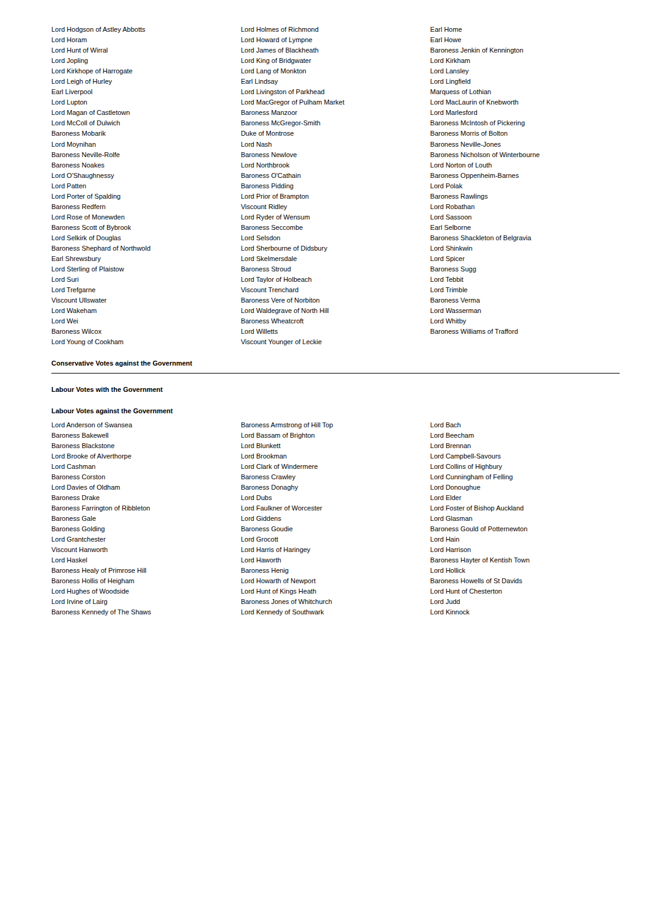| Lord Hodgson of Astley Abbotts | Lord Holmes of Richmond | Earl Home |
| Lord Horam | Lord Howard of Lympne | Earl Howe |
| Lord Hunt of Wirral | Lord James of Blackheath | Baroness Jenkin of Kennington |
| Lord Jopling | Lord King of Bridgwater | Lord Kirkham |
| Lord Kirkhope of Harrogate | Lord Lang of Monkton | Lord Lansley |
| Lord Leigh of Hurley | Earl Lindsay | Lord Lingfield |
| Earl Liverpool | Lord Livingston of Parkhead | Marquess of Lothian |
| Lord Lupton | Lord MacGregor of Pulham Market | Lord MacLaurin of Knebworth |
| Lord Magan of Castletown | Baroness Manzoor | Lord Marlesford |
| Lord McColl of Dulwich | Baroness McGregor-Smith | Baroness McIntosh of Pickering |
| Baroness Mobarik | Duke of Montrose | Baroness Morris of Bolton |
| Lord Moynihan | Lord Nash | Baroness Neville-Jones |
| Baroness Neville-Rolfe | Baroness Newlove | Baroness Nicholson of Winterbourne |
| Baroness Noakes | Lord Northbrook | Lord Norton of Louth |
| Lord O'Shaughnessy | Baroness O'Cathain | Baroness Oppenheim-Barnes |
| Lord Patten | Baroness Pidding | Lord Polak |
| Lord Porter of Spalding | Lord Prior of Brampton | Baroness Rawlings |
| Baroness Redfern | Viscount Ridley | Lord Robathan |
| Lord Rose of Monewden | Lord Ryder of Wensum | Lord Sassoon |
| Baroness Scott of Bybrook | Baroness Seccombe | Earl Selborne |
| Lord Selkirk of Douglas | Lord Selsdon | Baroness Shackleton of Belgravia |
| Baroness Shephard of Northwold | Lord Sherbourne of Didsbury | Lord Shinkwin |
| Earl Shrewsbury | Lord Skelmersdale | Lord Spicer |
| Lord Sterling of Plaistow | Baroness Stroud | Baroness Sugg |
| Lord Suri | Lord Taylor of Holbeach | Lord Tebbit |
| Lord Trefgarne | Viscount Trenchard | Lord Trimble |
| Viscount Ullswater | Baroness Vere of Norbiton | Baroness Verma |
| Lord Wakeham | Lord Waldegrave of North Hill | Lord Wasserman |
| Lord Wei | Baroness Wheatcroft | Lord Whitby |
| Baroness Wilcox | Lord Willetts | Baroness Williams of Trafford |
| Lord Young of Cookham | Viscount Younger of Leckie | |
Conservative Votes against the Government
Labour Votes with the Government
Labour Votes against the Government
| Lord Anderson of Swansea | Baroness Armstrong of Hill Top | Lord Bach |
| Baroness Bakewell | Lord Bassam of Brighton | Lord Beecham |
| Baroness Blackstone | Lord Blunkett | Lord Brennan |
| Lord Brooke of Alverthorpe | Lord Brookman | Lord Campbell-Savours |
| Lord Cashman | Lord Clark of Windermere | Lord Collins of Highbury |
| Baroness Corston | Baroness Crawley | Lord Cunningham of Felling |
| Lord Davies of Oldham | Baroness Donaghy | Lord Donoughue |
| Baroness Drake | Lord Dubs | Lord Elder |
| Baroness Farrington of Ribbleton | Lord Faulkner of Worcester | Lord Foster of Bishop Auckland |
| Baroness Gale | Lord Giddens | Lord Glasman |
| Baroness Golding | Baroness Goudie | Baroness Gould of Potternewton |
| Lord Grantchester | Lord Grocott | Lord Hain |
| Viscount Hanworth | Lord Harris of Haringey | Lord Harrison |
| Lord Haskel | Lord Haworth | Baroness Hayter of Kentish Town |
| Baroness Healy of Primrose Hill | Baroness Henig | Lord Hollick |
| Baroness Hollis of Heigham | Lord Howarth of Newport | Baroness Howells of St Davids |
| Lord Hughes of Woodside | Lord Hunt of Kings Heath | Lord Hunt of Chesterton |
| Lord Irvine of Lairg | Baroness Jones of Whitchurch | Lord Judd |
| Baroness Kennedy of The Shaws | Lord Kennedy of Southwark | Lord Kinnock |